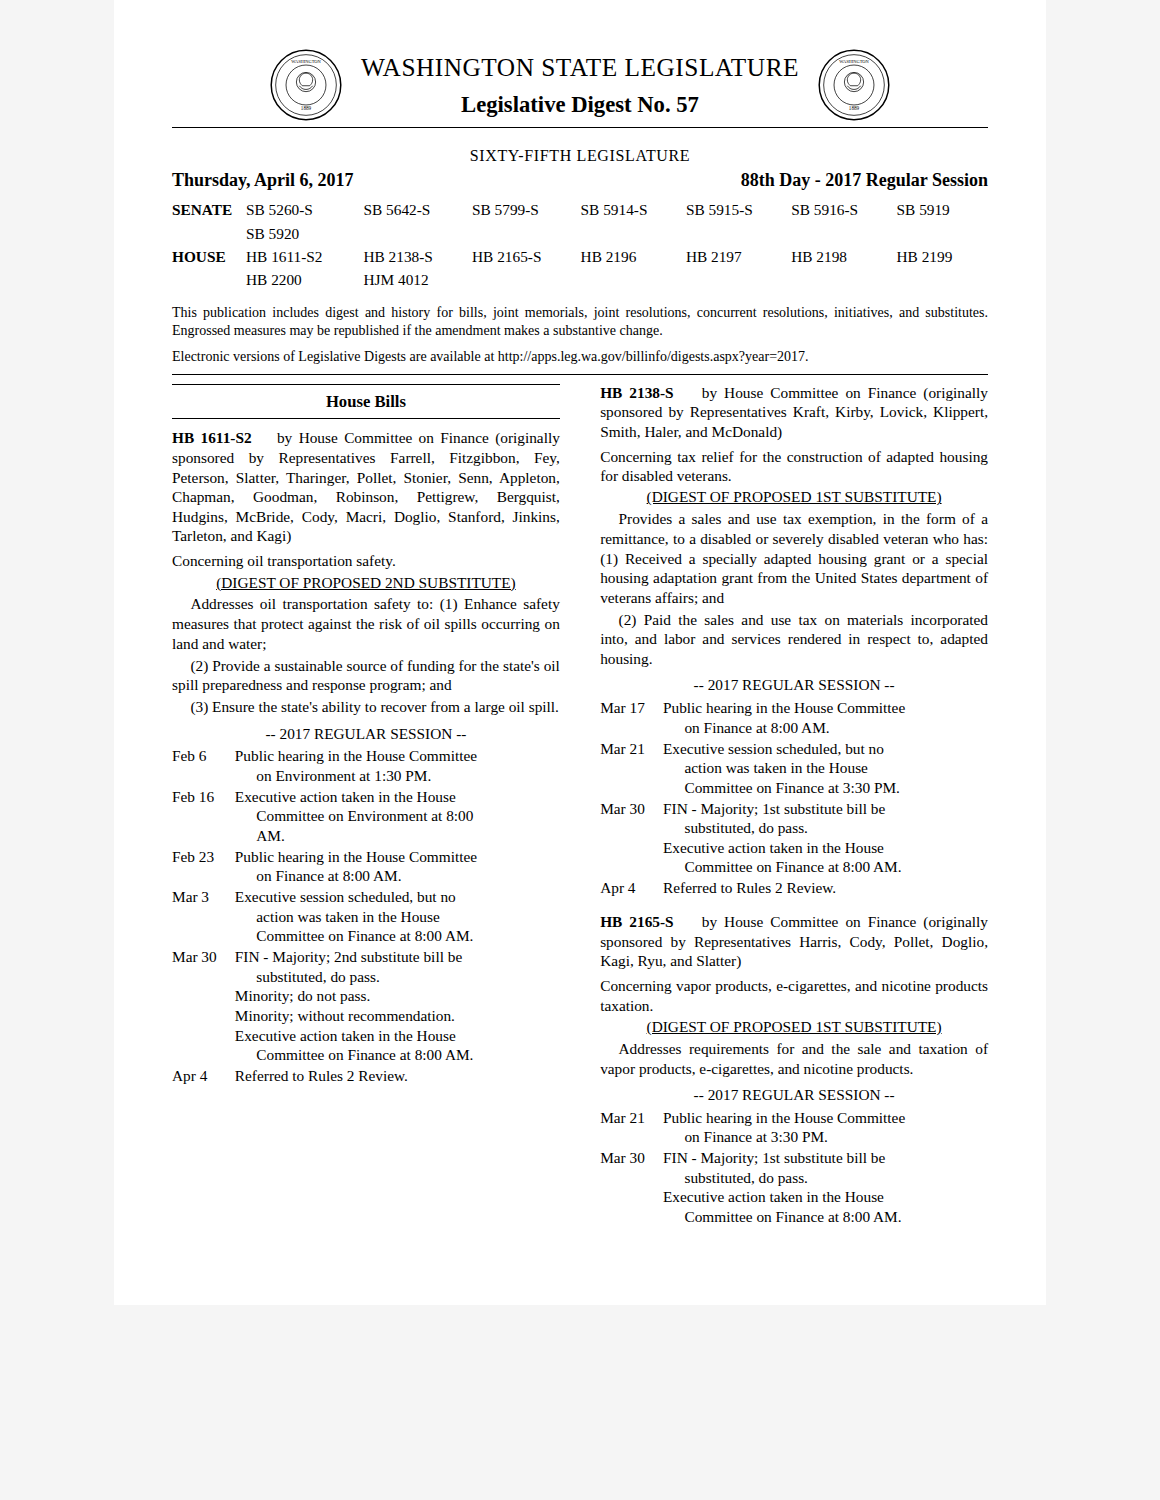1889 WASHINGTON
WASHINGTON STATE LEGISLATURE
Legislative Digest No. 57
1889 WASHINGTON
SIXTY-FIFTH LEGISLATURE
Thursday, April 6, 2017 88th Day - 2017 Regular Session
| SENATE | SB 5260-S | SB 5642-S | SB 5799-S | SB 5914-S | SB 5915-S | SB 5916-S | SB 5919 |
| SB 5920 | | | | | | |
| HOUSE | HB 1611-S2 | HB 2138-S | HB 2165-S | HB 2196 | HB 2197 | HB 2198 | HB 2199 |
| HB 2200 | HJM 4012 | | | | | |
This publication includes digest and history for bills, joint memorials, joint resolutions, concurrent resolutions, initiatives, and substitutes. Engrossed measures may be republished if the amendment makes a substantive change.
Electronic versions of Legislative Digests are available at http://apps.leg.wa.gov/billinfo/digests.aspx?year=2017.
House Bills
HB 1611-S2 by House Committee on Finance (originally sponsored by Representatives Farrell, Fitzgibbon, Fey, Peterson, Slatter, Tharinger, Pollet, Stonier, Senn, Appleton, Chapman, Goodman, Robinson, Pettigrew, Bergquist, Hudgins, McBride, Cody, Macri, Doglio, Stanford, Jinkins, Tarleton, and Kagi)
Concerning oil transportation safety.
(DIGEST OF PROPOSED 2ND SUBSTITUTE)
Addresses oil transportation safety to: (1) Enhance safety measures that protect against the risk of oil spills occurring on land and water;
(2) Provide a sustainable source of funding for the state's oil spill preparedness and response program; and
(3) Ensure the state's ability to recover from a large oil spill.
-- 2017 REGULAR SESSION --
| Feb 6 | Public hearing in the House Committee on Environment at 1:30 PM. |
| Feb 16 | Executive action taken in the House Committee on Environment at 8:00 AM. |
| Feb 23 | Public hearing in the House Committee on Finance at 8:00 AM. |
| Mar 3 | Executive session scheduled, but no action was taken in the House Committee on Finance at 8:00 AM. |
| Mar 30 | FIN - Majority; 2nd substitute bill be substituted, do pass. Minority; do not pass. Minority; without recommendation. Executive action taken in the House Committee on Finance at 8:00 AM. |
| Apr 4 | Referred to Rules 2 Review. |
HB 2138-S by House Committee on Finance (originally sponsored by Representatives Kraft, Kirby, Lovick, Klippert, Smith, Haler, and McDonald)
Concerning tax relief for the construction of adapted housing for disabled veterans.
(DIGEST OF PROPOSED 1ST SUBSTITUTE)
Provides a sales and use tax exemption, in the form of a remittance, to a disabled or severely disabled veteran who has: (1) Received a specially adapted housing grant or a special housing adaptation grant from the United States department of veterans affairs; and
(2) Paid the sales and use tax on materials incorporated into, and labor and services rendered in respect to, adapted housing.
-- 2017 REGULAR SESSION --
| Mar 17 | Public hearing in the House Committee on Finance at 8:00 AM. |
| Mar 21 | Executive session scheduled, but no action was taken in the House Committee on Finance at 3:30 PM. |
| Mar 30 | FIN - Majority; 1st substitute bill be substituted, do pass. Executive action taken in the House Committee on Finance at 8:00 AM. |
| Apr 4 | Referred to Rules 2 Review. |
HB 2165-S by House Committee on Finance (originally sponsored by Representatives Harris, Cody, Pollet, Doglio, Kagi, Ryu, and Slatter)
Concerning vapor products, e-cigarettes, and nicotine products taxation.
(DIGEST OF PROPOSED 1ST SUBSTITUTE)
Addresses requirements for and the sale and taxation of vapor products, e-cigarettes, and nicotine products.
-- 2017 REGULAR SESSION --
| Mar 21 | Public hearing in the House Committee on Finance at 3:30 PM. |
| Mar 30 | FIN - Majority; 1st substitute bill be substituted, do pass. Executive action taken in the House Committee on Finance at 8:00 AM. |